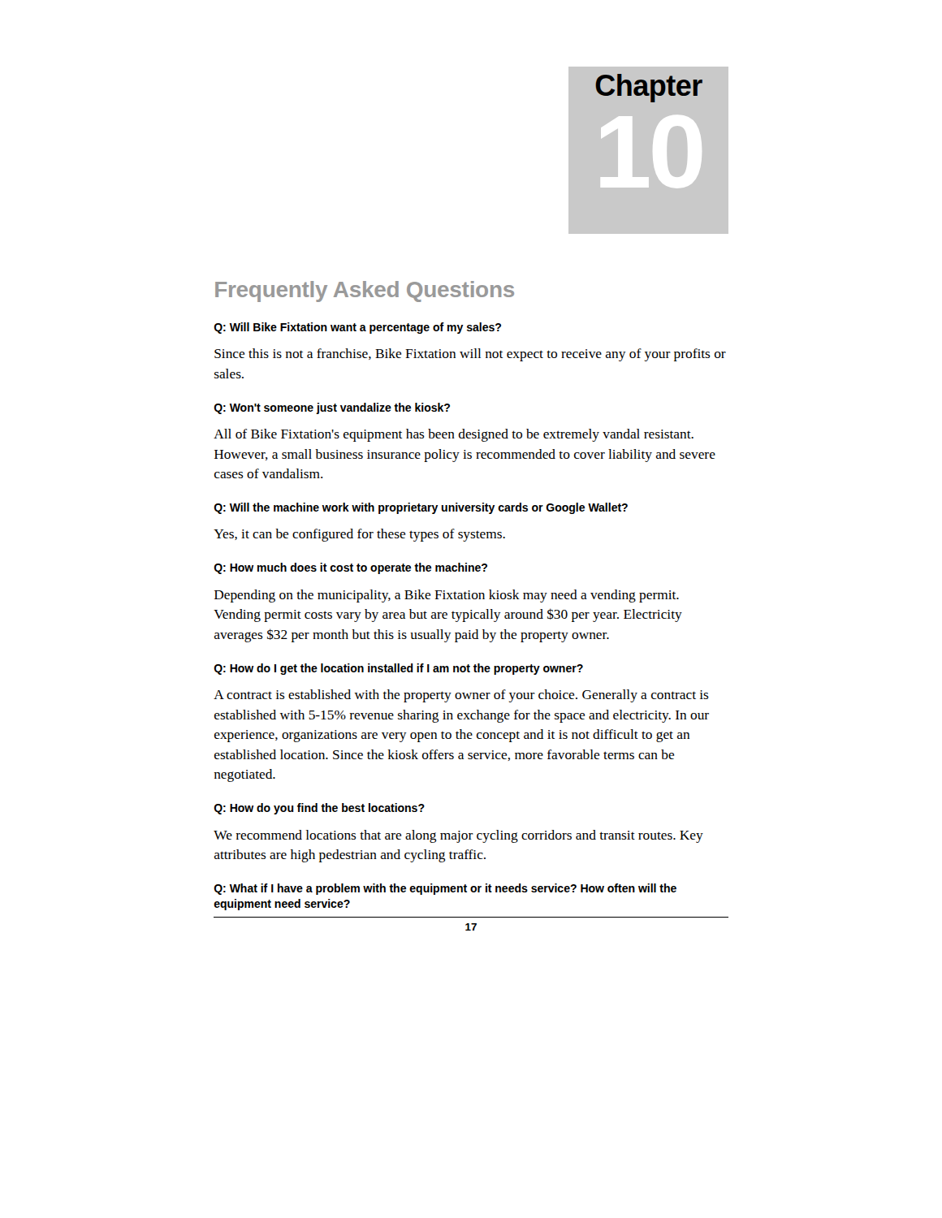Chapter
10
Frequently Asked Questions
Q: Will Bike Fixtation want a percentage of my sales?
Since this is not a franchise, Bike Fixtation will not expect to receive any of your profits or sales.
Q: Won't someone just vandalize the kiosk?
All of Bike Fixtation's equipment has been designed to be extremely vandal resistant. However, a small business insurance policy is recommended to cover liability and severe cases of vandalism.
Q: Will the machine work with proprietary university cards or Google Wallet?
Yes, it can be configured for these types of systems.
Q: How much does it cost to operate the machine?
Depending on the municipality, a Bike Fixtation kiosk may need a vending permit. Vending permit costs vary by area but are typically around $30 per year. Electricity averages $32 per month but this is usually paid by the property owner.
Q: How do I get the location installed if I am not the property owner?
A contract is established with the property owner of your choice. Generally a contract is established with 5-15% revenue sharing in exchange for the space and electricity. In our experience, organizations are very open to the concept and it is not difficult to get an established location. Since the kiosk offers a service, more favorable terms can be negotiated.
Q: How do you find the best locations?
We recommend locations that are along major cycling corridors and transit routes. Key attributes are high pedestrian and cycling traffic.
Q: What if I have a problem with the equipment or it needs service? How often will the equipment need service?
17